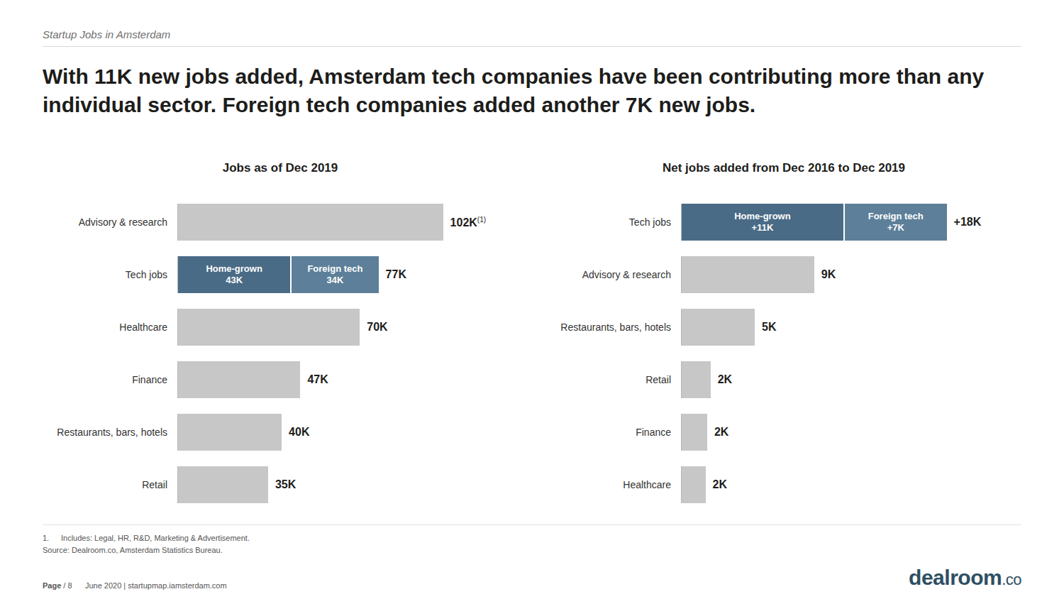Startup Jobs in Amsterdam
With 11K new jobs added, Amsterdam tech companies have been contributing more than any individual sector. Foreign tech companies added another 7K new jobs.
Jobs as of Dec 2019
Advisory & research
102K(1)
Tech jobs
Home-grown
43K
Foreign tech
34K
77K
Healthcare
70K
Finance
47K
Restaurants, bars, hotels
40K
Retail
35K
Net jobs added from Dec 2016 to Dec 2019
Tech jobs
Home-grown
+11K
Foreign tech
+7K
+18K
Advisory & research
9K
Restaurants, bars, hotels
5K
Retail
2K
Finance
2K
Healthcare
2K
1. Includes: Legal, HR, R&D, Marketing & Advertisement.
Source: Dealroom.co, Amsterdam Statistics Bureau.
Page / 8 June 2020 | startupmap.iamsterdam.com
dealroom.co